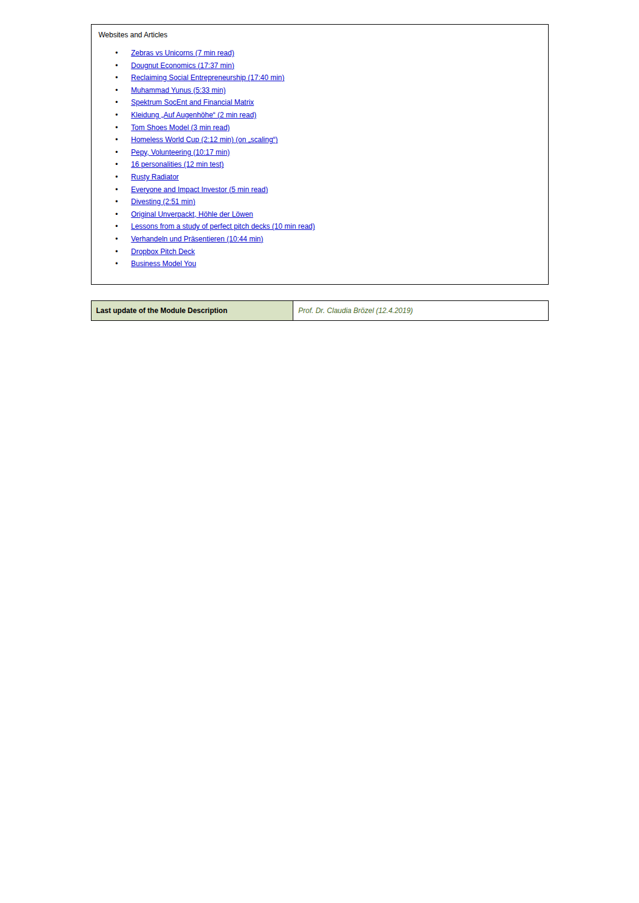Websites and Articles
Zebras vs Unicorns (7 min read)
Dougnut Economics (17:37 min)
Reclaiming Social Entrepreneurship (17:40 min)
Muhammad Yunus (5:33 min)
Spektrum SocEnt and Financial Matrix
Kleidung „Auf Augenhöhe“ (2 min read)
Tom Shoes Model (3 min read)
Homeless World Cup (2:12 min) (on „scaling“)
Pepy, Volunteering (10:17 min)
16 personalities (12 min test)
Rusty Radiator
Everyone and Impact Investor (5 min read)
Divesting (2:51 min)
Original Unverpackt, Höhle der Löwen
Lessons from a study of perfect pitch decks (10 min read)
Verhandeln und Präsentieren (10:44 min)
Dropbox Pitch Deck
Business Model You
| Last update of the Module Description | Prof. Dr. Claudia Brözel (12.4.2019) |